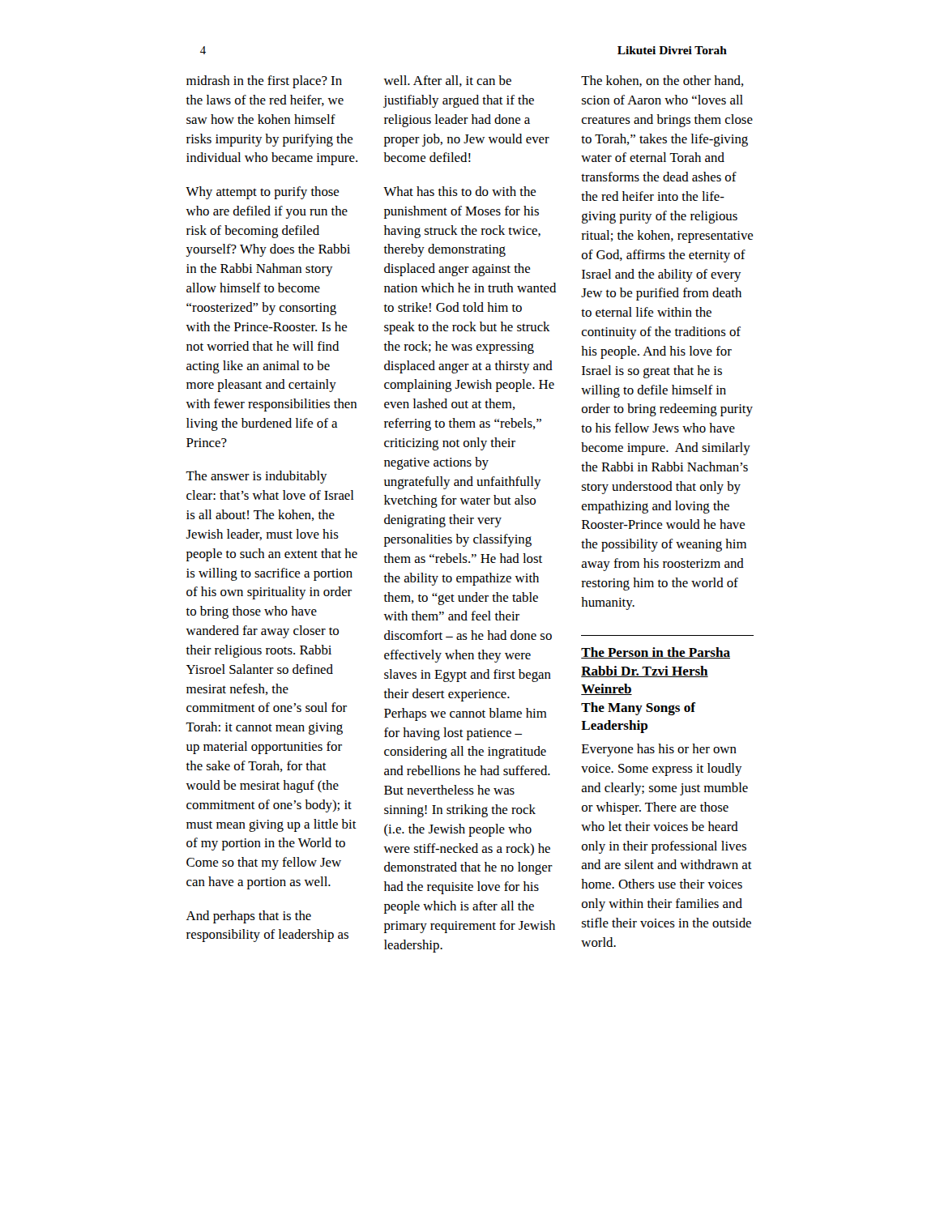4 Likutei Divrei Torah
midrash in the first place? In the laws of the red heifer, we saw how the kohen himself risks impurity by purifying the individual who became impure.
Why attempt to purify those who are defiled if you run the risk of becoming defiled yourself? Why does the Rabbi in the Rabbi Nahman story allow himself to become “roosterized” by consorting with the Prince-Rooster. Is he not worried that he will find acting like an animal to be more pleasant and certainly with fewer responsibilities then living the burdened life of a Prince?
The answer is indubitably clear: that’s what love of Israel is all about! The kohen, the Jewish leader, must love his people to such an extent that he is willing to sacrifice a portion of his own spirituality in order to bring those who have wandered far away closer to their religious roots. Rabbi Yisroel Salanter so defined mesirat nefesh, the commitment of one’s soul for Torah: it cannot mean giving up material opportunities for the sake of Torah, for that would be mesirat haguf (the commitment of one’s body); it must mean giving up a little bit of my portion in the World to Come so that my fellow Jew can have a portion as well.
And perhaps that is the responsibility of leadership as well. After all, it can be justifiably argued that if the religious leader had done a proper job, no Jew would ever become defiled!
What has this to do with the punishment of Moses for his having struck the rock twice, thereby demonstrating displaced anger against the nation which he in truth wanted to strike! God told him to speak to the rock but he struck the rock; he was expressing displaced anger at a thirsty and complaining Jewish people. He even lashed out at them, referring to them as “rebels,” criticizing not only their negative actions by ungratefully and unfaithfully kvetching for water but also denigrating their very personalities by classifying them as “rebels.” He had lost the ability to empathize with them, to “get under the table with them” and feel their discomfort – as he had done so effectively when they were slaves in Egypt and first began their desert experience. Perhaps we cannot blame him for having lost patience – considering all the ingratitude and rebellions he had suffered. But nevertheless he was sinning! In striking the rock (i.e. the Jewish people who were stiff-necked as a rock) he demonstrated that he no longer had the requisite love for his people which is after all the primary requirement for Jewish leadership.
The kohen, on the other hand, scion of Aaron who “loves all creatures and brings them close to Torah,” takes the life-giving water of eternal Torah and transforms the dead ashes of the red heifer into the life-giving purity of the religious ritual; the kohen, representative of God, affirms the eternity of Israel and the ability of every Jew to be purified from death to eternal life within the continuity of the traditions of his people. And his love for Israel is so great that he is willing to defile himself in order to bring redeeming purity to his fellow Jews who have become impure. And similarly the Rabbi in Rabbi Nachman’s story understood that only by empathizing and loving the Rooster-Prince would he have the possibility of weaning him away from his roosterizm and restoring him to the world of humanity.
The Person in the Parsha Rabbi Dr. Tzvi Hersh Weinreb The Many Songs of Leadership
Everyone has his or her own voice. Some express it loudly and clearly; some just mumble or whisper. There are those who let their voices be heard only in their professional lives and are silent and withdrawn at home. Others use their voices only within their families and stifle their voices in the outside world.